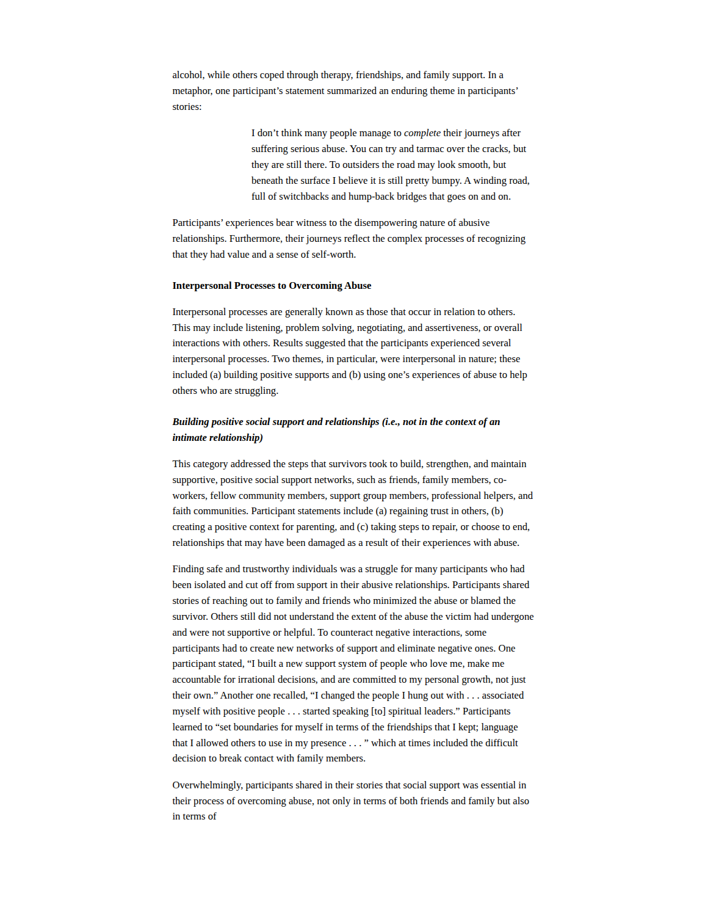alcohol, while others coped through therapy, friendships, and family support. In a metaphor, one participant’s statement summarized an enduring theme in participants’ stories:
I don’t think many people manage to complete their journeys after suffering serious abuse. You can try and tarmac over the cracks, but they are still there. To outsiders the road may look smooth, but beneath the surface I believe it is still pretty bumpy. A winding road, full of switchbacks and hump-back bridges that goes on and on.
Participants’ experiences bear witness to the disempowering nature of abusive relationships. Furthermore, their journeys reflect the complex processes of recognizing that they had value and a sense of self-worth.
Interpersonal Processes to Overcoming Abuse
Interpersonal processes are generally known as those that occur in relation to others. This may include listening, problem solving, negotiating, and assertiveness, or overall interactions with others. Results suggested that the participants experienced several interpersonal processes. Two themes, in particular, were interpersonal in nature; these included (a) building positive supports and (b) using one’s experiences of abuse to help others who are struggling.
Building positive social support and relationships (i.e., not in the context of an intimate relationship)
This category addressed the steps that survivors took to build, strengthen, and maintain supportive, positive social support networks, such as friends, family members, co-workers, fellow community members, support group members, professional helpers, and faith communities. Participant statements include (a) regaining trust in others, (b) creating a positive context for parenting, and (c) taking steps to repair, or choose to end, relationships that may have been damaged as a result of their experiences with abuse.
Finding safe and trustworthy individuals was a struggle for many participants who had been isolated and cut off from support in their abusive relationships. Participants shared stories of reaching out to family and friends who minimized the abuse or blamed the survivor. Others still did not understand the extent of the abuse the victim had undergone and were not supportive or helpful. To counteract negative interactions, some participants had to create new networks of support and eliminate negative ones. One participant stated, “I built a new support system of people who love me, make me accountable for irrational decisions, and are committed to my personal growth, not just their own.” Another one recalled, “I changed the people I hung out with . . . associated myself with positive people . . . started speaking [to] spiritual leaders.” Participants learned to “set boundaries for myself in terms of the friendships that I kept; language that I allowed others to use in my presence . . . ” which at times included the difficult decision to break contact with family members.
Overwhelmingly, participants shared in their stories that social support was essential in their process of overcoming abuse, not only in terms of both friends and family but also in terms of